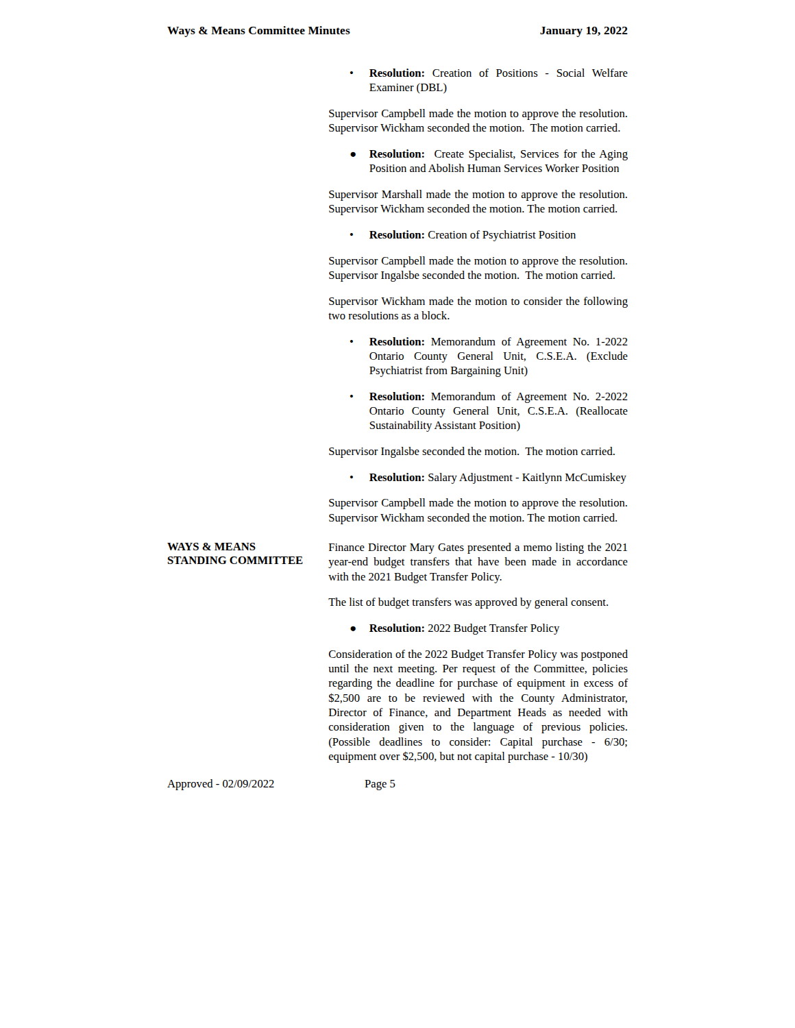Ways & Means Committee Minutes
January 19, 2022
•
Resolution: Creation of Positions - Social Welfare Examiner (DBL)
Supervisor Campbell made the motion to approve the resolution. Supervisor Wickham seconded the motion. The motion carried.
●
Resolution: Create Specialist, Services for the Aging Position and Abolish Human Services Worker Position
Supervisor Marshall made the motion to approve the resolution. Supervisor Wickham seconded the motion. The motion carried.
•
Resolution: Creation of Psychiatrist Position
Supervisor Campbell made the motion to approve the resolution. Supervisor Ingalsbe seconded the motion. The motion carried.
Supervisor Wickham made the motion to consider the following two resolutions as a block.
•
Resolution: Memorandum of Agreement No. 1-2022 Ontario County General Unit, C.S.E.A. (Exclude Psychiatrist from Bargaining Unit)
•
Resolution: Memorandum of Agreement No. 2-2022 Ontario County General Unit, C.S.E.A. (Reallocate Sustainability Assistant Position)
Supervisor Ingalsbe seconded the motion. The motion carried.
•
Resolution: Salary Adjustment - Kaitlynn McCumiskey
Supervisor Campbell made the motion to approve the resolution. Supervisor Wickham seconded the motion. The motion carried.
WAYS & MEANS
STANDING COMMITTEE
Finance Director Mary Gates presented a memo listing the 2021 year-end budget transfers that have been made in accordance with the 2021 Budget Transfer Policy.
The list of budget transfers was approved by general consent.
●
Resolution: 2022 Budget Transfer Policy
Consideration of the 2022 Budget Transfer Policy was postponed until the next meeting. Per request of the Committee, policies regarding the deadline for purchase of equipment in excess of $2,500 are to be reviewed with the County Administrator, Director of Finance, and Department Heads as needed with consideration given to the language of previous policies. (Possible deadlines to consider: Capital purchase - 6/30; equipment over $2,500, but not capital purchase - 10/30)
Approved - 02/09/2022
Page 5